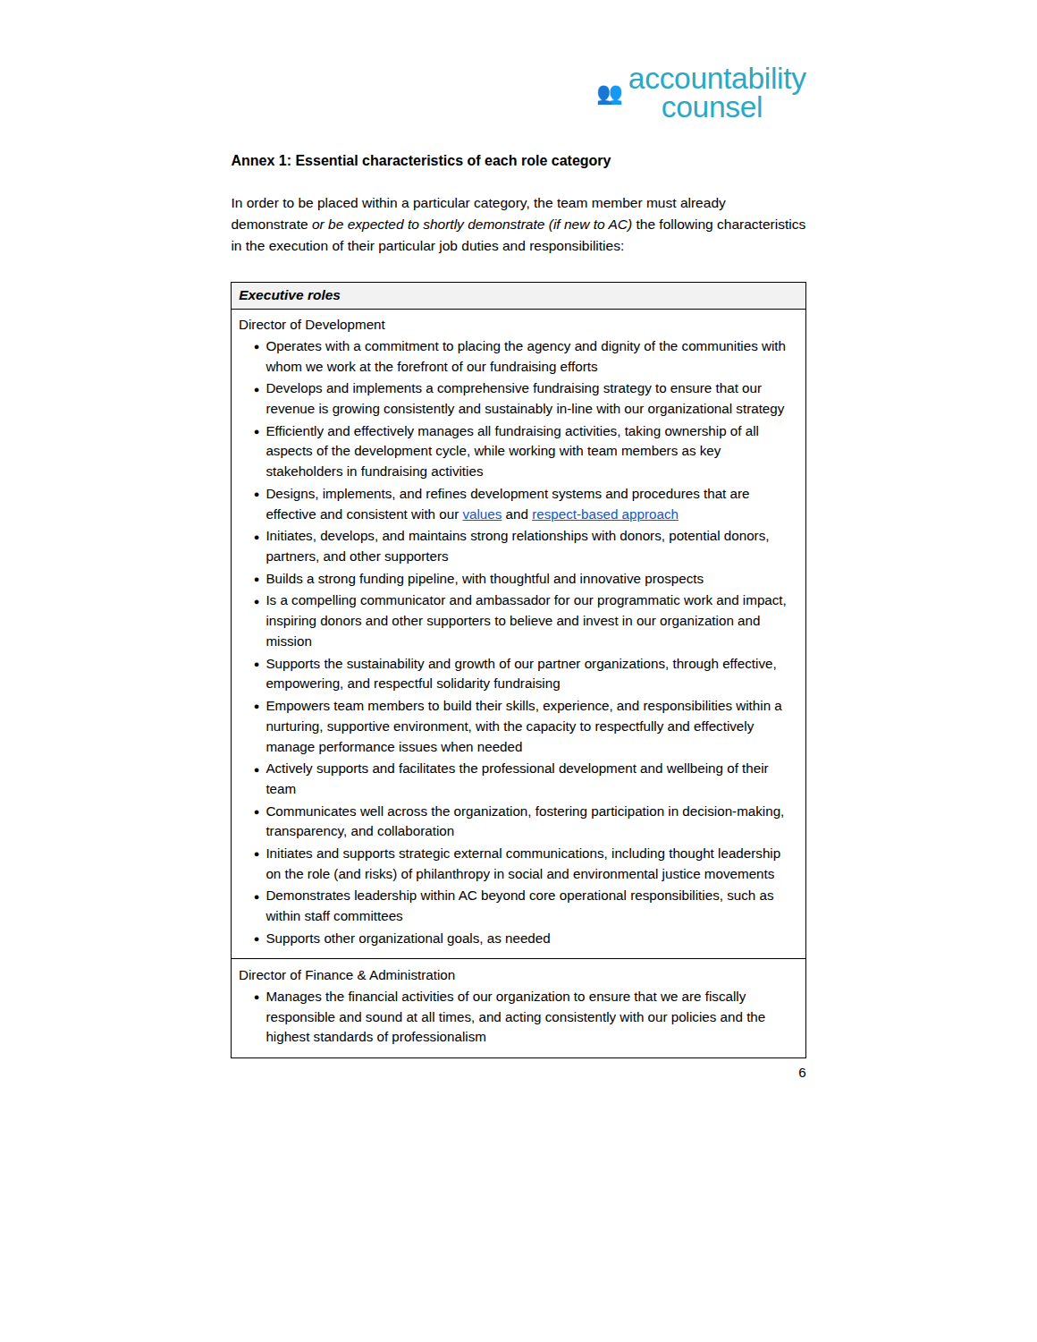👥 accountability counsel
Annex 1: Essential characteristics of each role category
In order to be placed within a particular category, the team member must already demonstrate or be expected to shortly demonstrate (if new to AC) the following characteristics in the execution of their particular job duties and responsibilities:
| Executive roles |
| --- |
| Director of Development Operates with a commitment to placing the agency and dignity of the communities with whom we work at the forefront of our fundraising efforts Develops and implements a comprehensive fundraising strategy to ensure that our revenue is growing consistently and sustainably in-line with our organizational strategy Efficiently and effectively manages all fundraising activities, taking ownership of all aspects of the development cycle, while working with team members as key stakeholders in fundraising activities Designs, implements, and refines development systems and procedures that are effective and consistent with our values and respect-based approach Initiates, develops, and maintains strong relationships with donors, potential donors, partners, and other supporters Builds a strong funding pipeline, with thoughtful and innovative prospects Is a compelling communicator and ambassador for our programmatic work and impact, inspiring donors and other supporters to believe and invest in our organization and mission Supports the sustainability and growth of our partner organizations, through effective, empowering, and respectful solidarity fundraising Empowers team members to build their skills, experience, and responsibilities within a nurturing, supportive environment, with the capacity to respectfully and effectively manage performance issues when needed Actively supports and facilitates the professional development and wellbeing of their team Communicates well across the organization, fostering participation in decision-making, transparency, and collaboration Initiates and supports strategic external communications, including thought leadership on the role (and risks) of philanthropy in social and environmental justice movements Demonstrates leadership within AC beyond core operational responsibilities, such as within staff committees Supports other organizational goals, as needed |
| Director of Finance & Administration Manages the financial activities of our organization to ensure that we are fiscally responsible and sound at all times, and acting consistently with our policies and the highest standards of professionalism |
6